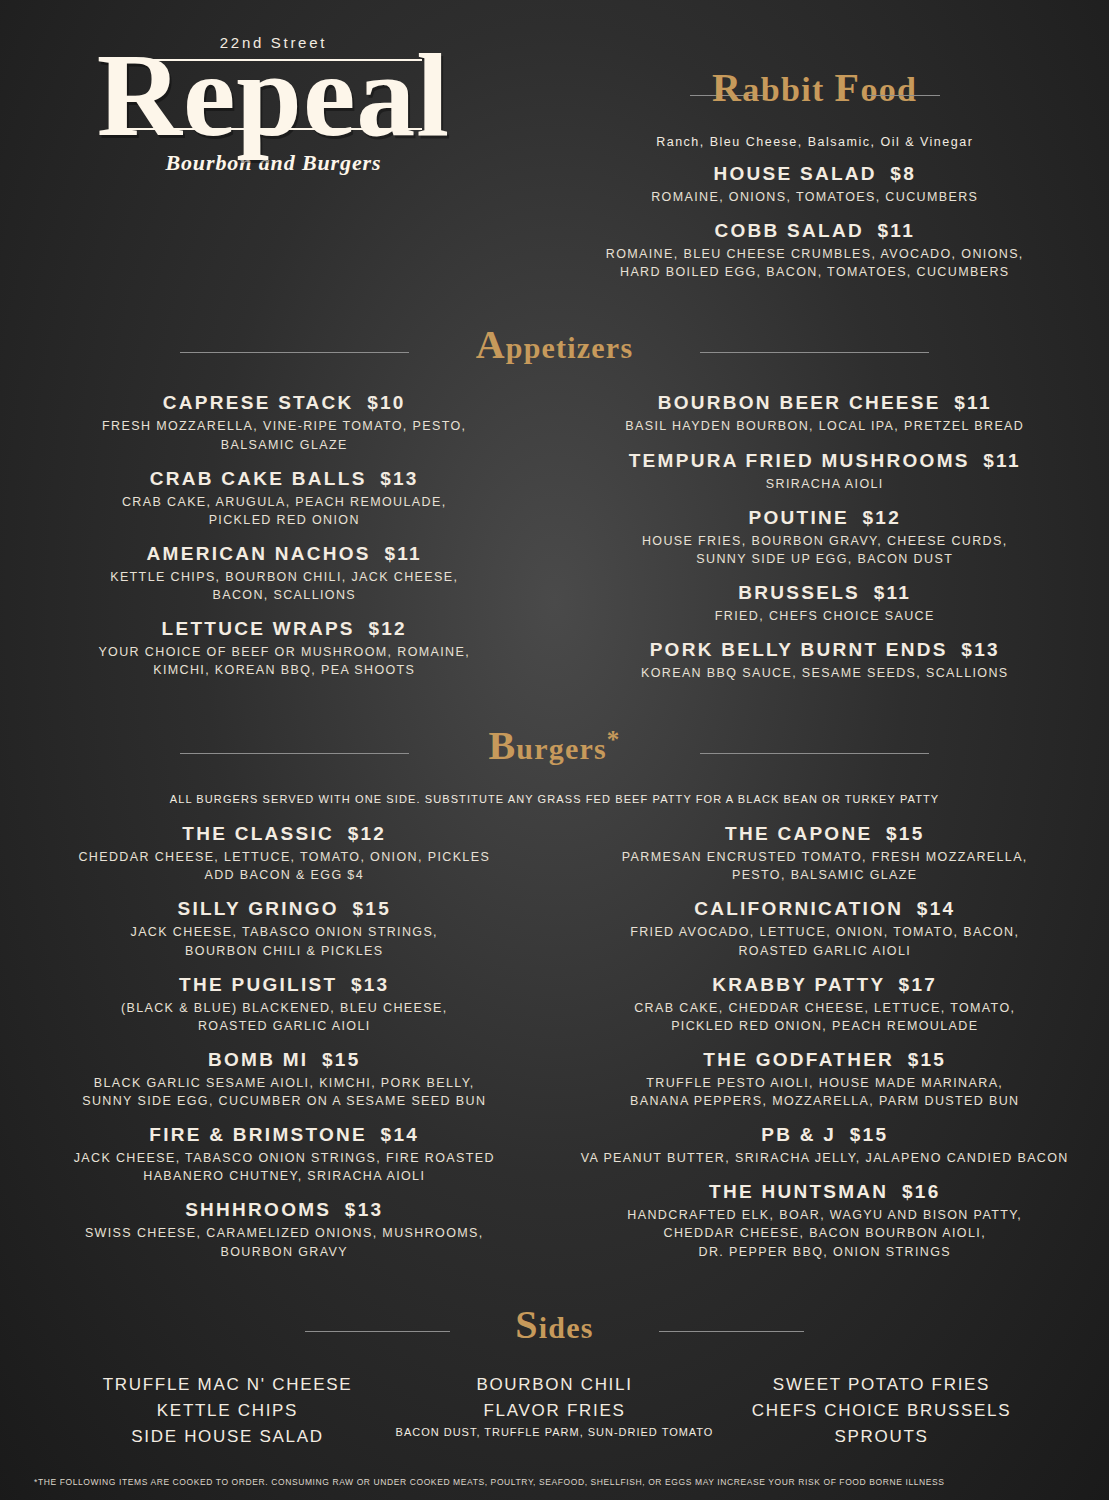22nd Street
Repeal
Bourbon and Burgers
Rabbit Food
Ranch, Bleu Cheese, Balsamic, Oil & Vinegar
House Salad $8
Romaine, Onions, Tomatoes, Cucumbers
Cobb Salad $11
Romaine, Bleu Cheese Crumbles, Avocado, Onions,
Hard Boiled Egg, Bacon, Tomatoes, Cucumbers
Appetizers
Caprese Stack $10
Fresh Mozzarella, Vine-Ripe Tomato, Pesto,
Balsamic Glaze
Crab Cake Balls $13
Crab Cake, Arugula, Peach Remoulade,
Pickled Red Onion
American Nachos $11
Kettle Chips, Bourbon Chili, Jack Cheese,
Bacon, Scallions
Lettuce Wraps $12
Your Choice of Beef or Mushroom, Romaine,
Kimchi, Korean BBQ, Pea Shoots
Bourbon Beer Cheese $11
Basil Hayden Bourbon, Local IPA, Pretzel Bread
Tempura Fried Mushrooms $11
Sriracha Aioli
Poutine $12
House Fries, Bourbon Gravy, Cheese Curds,
Sunny Side Up Egg, Bacon Dust
Brussels $11
Fried, Chefs Choice Sauce
Pork Belly Burnt Ends $13
Korean BBQ Sauce, Sesame Seeds, Scallions
Burgers*
All burgers served with one side. Substitute any grass fed beef patty for a black bean or turkey patty
The Classic $12
Cheddar Cheese, Lettuce, Tomato, Onion, Pickles
Add Bacon & Egg $4
Silly Gringo $15
Jack Cheese, Tabasco Onion Strings,
Bourbon Chili & Pickles
The Pugilist $13
(Black & Blue) Blackened, Bleu Cheese,
Roasted Garlic Aioli
Bomb Mi $15
Black Garlic Sesame Aioli, Kimchi, Pork Belly,
Sunny Side Egg, Cucumber on a Sesame Seed Bun
Fire & Brimstone $14
Jack Cheese, Tabasco Onion Strings, Fire Roasted
Habanero Chutney, Sriracha Aioli
Shhhrooms $13
Swiss Cheese, Caramelized Onions, Mushrooms,
Bourbon Gravy
The Capone $15
Parmesan Encrusted Tomato, Fresh Mozzarella,
Pesto, Balsamic Glaze
Californication $14
Fried Avocado, Lettuce, Onion, Tomato, Bacon,
Roasted Garlic Aioli
Krabby Patty $17
Crab Cake, Cheddar Cheese, Lettuce, Tomato,
Pickled Red Onion, Peach Remoulade
The Godfather $15
Truffle Pesto Aioli, House Made Marinara,
Banana Peppers, Mozzarella, Parm Dusted Bun
PB & J $15
VA Peanut Butter, Sriracha Jelly, Jalapeno Candied Bacon
The Huntsman $16
Handcrafted Elk, Boar, Wagyu and Bison Patty,
Cheddar Cheese, Bacon Bourbon Aioli,
Dr. Pepper BBQ, Onion Strings
Sides
Truffle Mac N' Cheese
Kettle Chips
Side House Salad
Bourbon Chili
Flavor Fries
Bacon Dust, Truffle Parm, Sun-Dried Tomato
Sweet Potato Fries
Chefs Choice Brussels Sprouts
*The following items are cooked to order. Consuming raw or under cooked meats, poultry, seafood, shellfish, or eggs may increase your risk of food borne illness